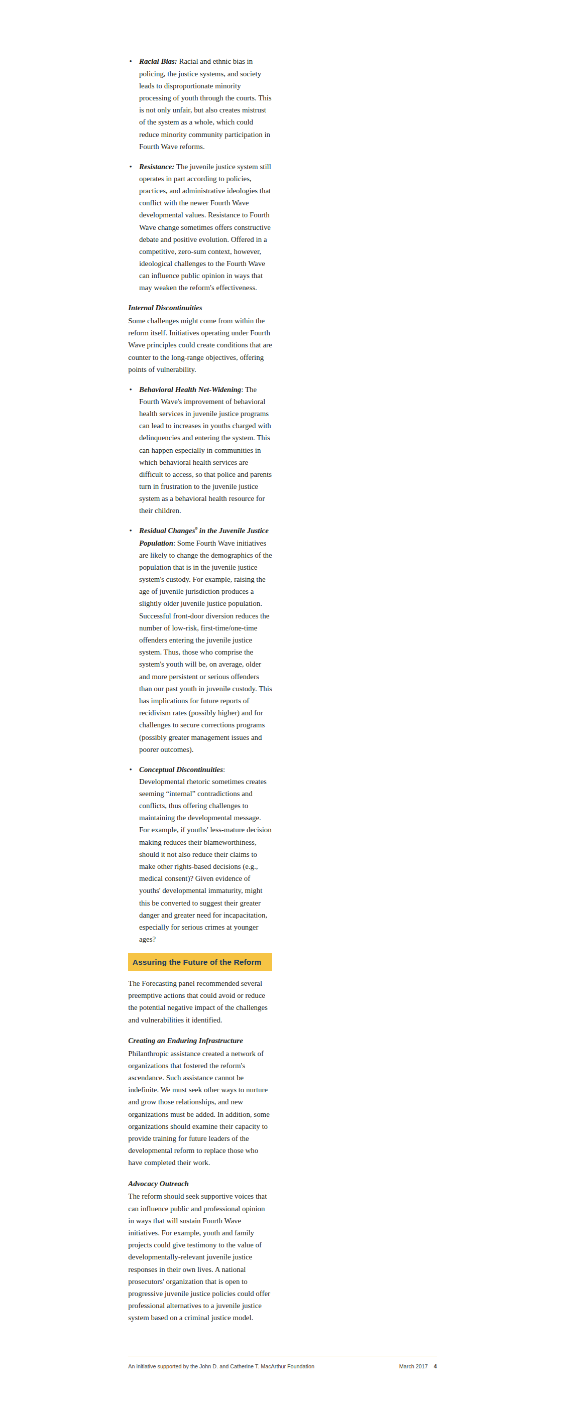Racial Bias: Racial and ethnic bias in policing, the justice systems, and society leads to disproportionate minority processing of youth through the courts. This is not only unfair, but also creates mistrust of the system as a whole, which could reduce minority community participation in Fourth Wave reforms.
Resistance: The juvenile justice system still operates in part according to policies, practices, and administrative ideologies that conflict with the newer Fourth Wave developmental values. Resistance to Fourth Wave change sometimes offers constructive debate and positive evolution. Offered in a competitive, zero-sum context, however, ideological challenges to the Fourth Wave can influence public opinion in ways that may weaken the reform's effectiveness.
Internal Discontinuities
Some challenges might come from within the reform itself. Initiatives operating under Fourth Wave principles could create conditions that are counter to the long-range objectives, offering points of vulnerability.
Behavioral Health Net-Widening: The Fourth Wave's improvement of behavioral health services in juvenile justice programs can lead to increases in youths charged with delinquencies and entering the system. This can happen especially in communities in which behavioral health services are difficult to access, so that police and parents turn in frustration to the juvenile justice system as a behavioral health resource for their children.
Residual Changes9 in the Juvenile Justice Population: Some Fourth Wave initiatives are likely to change the demographics of the population that is in the juvenile justice system's custody. For example, raising the age of juvenile jurisdiction produces a slightly older juvenile justice population. Successful front-door diversion reduces the number of low-risk, first-time/one-time offenders entering the juvenile justice system. Thus, those who comprise the system's youth will be, on average, older and more persistent or serious offenders than our past youth in juvenile custody. This has implications for future reports of recidivism rates (possibly higher) and for challenges to secure corrections programs (possibly greater management issues and poorer outcomes).
Conceptual Discontinuities: Developmental rhetoric sometimes creates seeming “internal” contradictions and conflicts, thus offering challenges to maintaining the developmental message. For example, if youths' less-mature decision making reduces their blameworthiness, should it not also reduce their claims to make other rights-based decisions (e.g., medical consent)? Given evidence of youths' developmental immaturity, might this be converted to suggest their greater danger and greater need for incapacitation, especially for serious crimes at younger ages?
Assuring the Future of the Reform
The Forecasting panel recommended several preemptive actions that could avoid or reduce the potential negative impact of the challenges and vulnerabilities it identified.
Creating an Enduring Infrastructure
Philanthropic assistance created a network of organizations that fostered the reform's ascendance. Such assistance cannot be indefinite. We must seek other ways to nurture and grow those relationships, and new organizations must be added. In addition, some organizations should examine their capacity to provide training for future leaders of the developmental reform to replace those who have completed their work.
Advocacy Outreach
The reform should seek supportive voices that can influence public and professional opinion in ways that will sustain Fourth Wave initiatives. For example, youth and family projects could give testimony to the value of developmentally-relevant juvenile justice responses in their own lives. A national prosecutors' organization that is open to progressive juvenile justice policies could offer professional alternatives to a juvenile justice system based on a criminal justice model.
An initiative supported by the John D. and Catherine T. MacArthur Foundation
March 20174